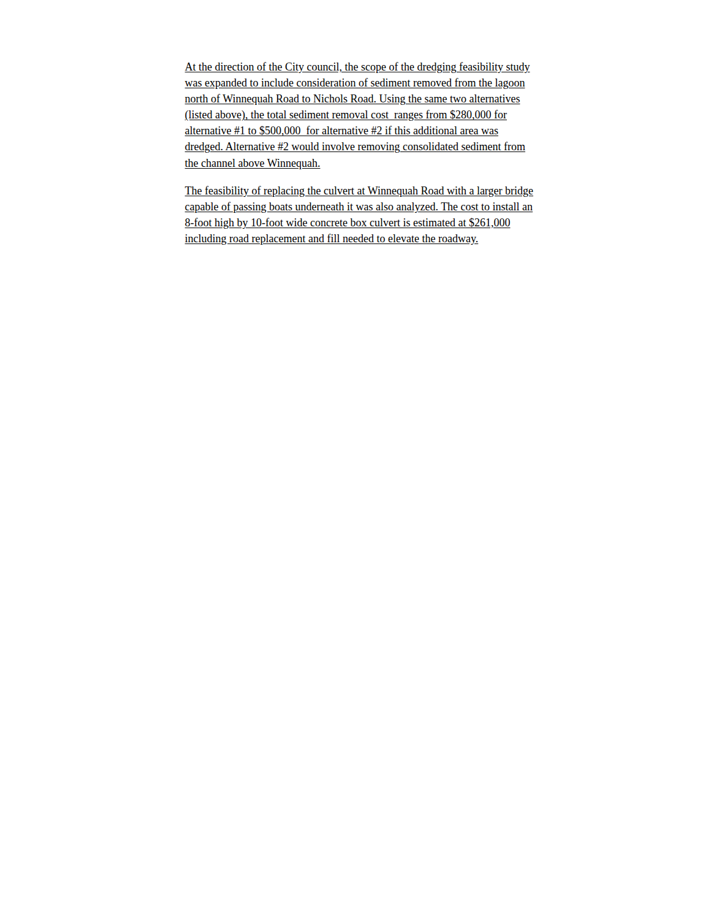At the direction of the City council, the scope of the dredging feasibility study was expanded to include consideration of sediment removed from the lagoon north of Winnequah Road to Nichols Road. Using the same two alternatives (listed above), the total sediment removal cost ranges from $280,000 for alternative #1 to $500,000 for alternative #2 if this additional area was dredged. Alternative #2 would involve removing consolidated sediment from the channel above Winnequah.
The feasibility of replacing the culvert at Winnequah Road with a larger bridge capable of passing boats underneath it was also analyzed. The cost to install an 8-foot high by 10-foot wide concrete box culvert is estimated at $261,000 including road replacement and fill needed to elevate the roadway.